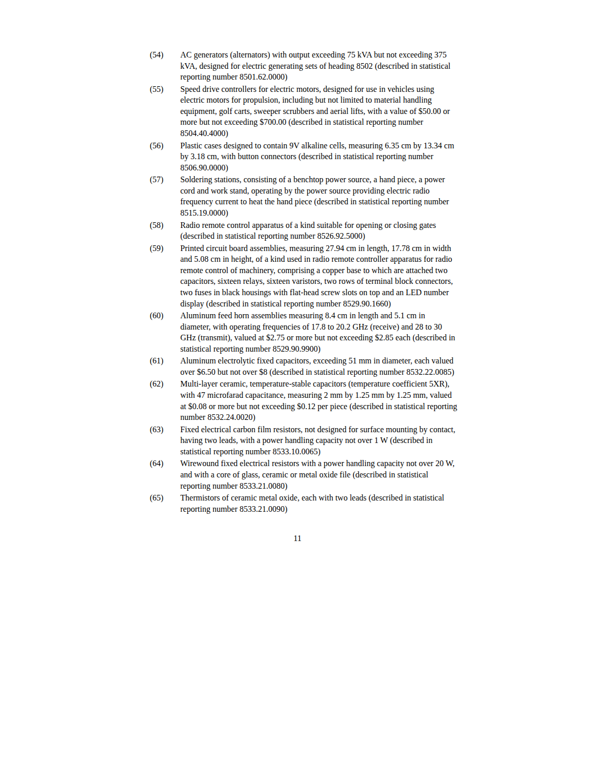(54) AC generators (alternators) with output exceeding 75 kVA but not exceeding 375 kVA, designed for electric generating sets of heading 8502 (described in statistical reporting number 8501.62.0000)
(55) Speed drive controllers for electric motors, designed for use in vehicles using electric motors for propulsion, including but not limited to material handling equipment, golf carts, sweeper scrubbers and aerial lifts, with a value of $50.00 or more but not exceeding $700.00 (described in statistical reporting number 8504.40.4000)
(56) Plastic cases designed to contain 9V alkaline cells, measuring 6.35 cm by 13.34 cm by 3.18 cm, with button connectors (described in statistical reporting number 8506.90.0000)
(57) Soldering stations, consisting of a benchtop power source, a hand piece, a power cord and work stand, operating by the power source providing electric radio frequency current to heat the hand piece (described in statistical reporting number 8515.19.0000)
(58) Radio remote control apparatus of a kind suitable for opening or closing gates (described in statistical reporting number 8526.92.5000)
(59) Printed circuit board assemblies, measuring 27.94 cm in length, 17.78 cm in width and 5.08 cm in height, of a kind used in radio remote controller apparatus for radio remote control of machinery, comprising a copper base to which are attached two capacitors, sixteen relays, sixteen varistors, two rows of terminal block connectors, two fuses in black housings with flat-head screw slots on top and an LED number display (described in statistical reporting number 8529.90.1660)
(60) Aluminum feed horn assemblies measuring 8.4 cm in length and 5.1 cm in diameter, with operating frequencies of 17.8 to 20.2 GHz (receive) and 28 to 30 GHz (transmit), valued at $2.75 or more but not exceeding $2.85 each (described in statistical reporting number 8529.90.9900)
(61) Aluminum electrolytic fixed capacitors, exceeding 51 mm in diameter, each valued over $6.50 but not over $8 (described in statistical reporting number 8532.22.0085)
(62) Multi-layer ceramic, temperature-stable capacitors (temperature coefficient 5XR), with 47 microfarad capacitance, measuring 2 mm by 1.25 mm by 1.25 mm, valued at $0.08 or more but not exceeding $0.12 per piece (described in statistical reporting number 8532.24.0020)
(63) Fixed electrical carbon film resistors, not designed for surface mounting by contact, having two leads, with a power handling capacity not over 1 W (described in statistical reporting number 8533.10.0065)
(64) Wirewound fixed electrical resistors with a power handling capacity not over 20 W, and with a core of glass, ceramic or metal oxide file (described in statistical reporting number 8533.21.0080)
(65) Thermistors of ceramic metal oxide, each with two leads (described in statistical reporting number 8533.21.0090)
11